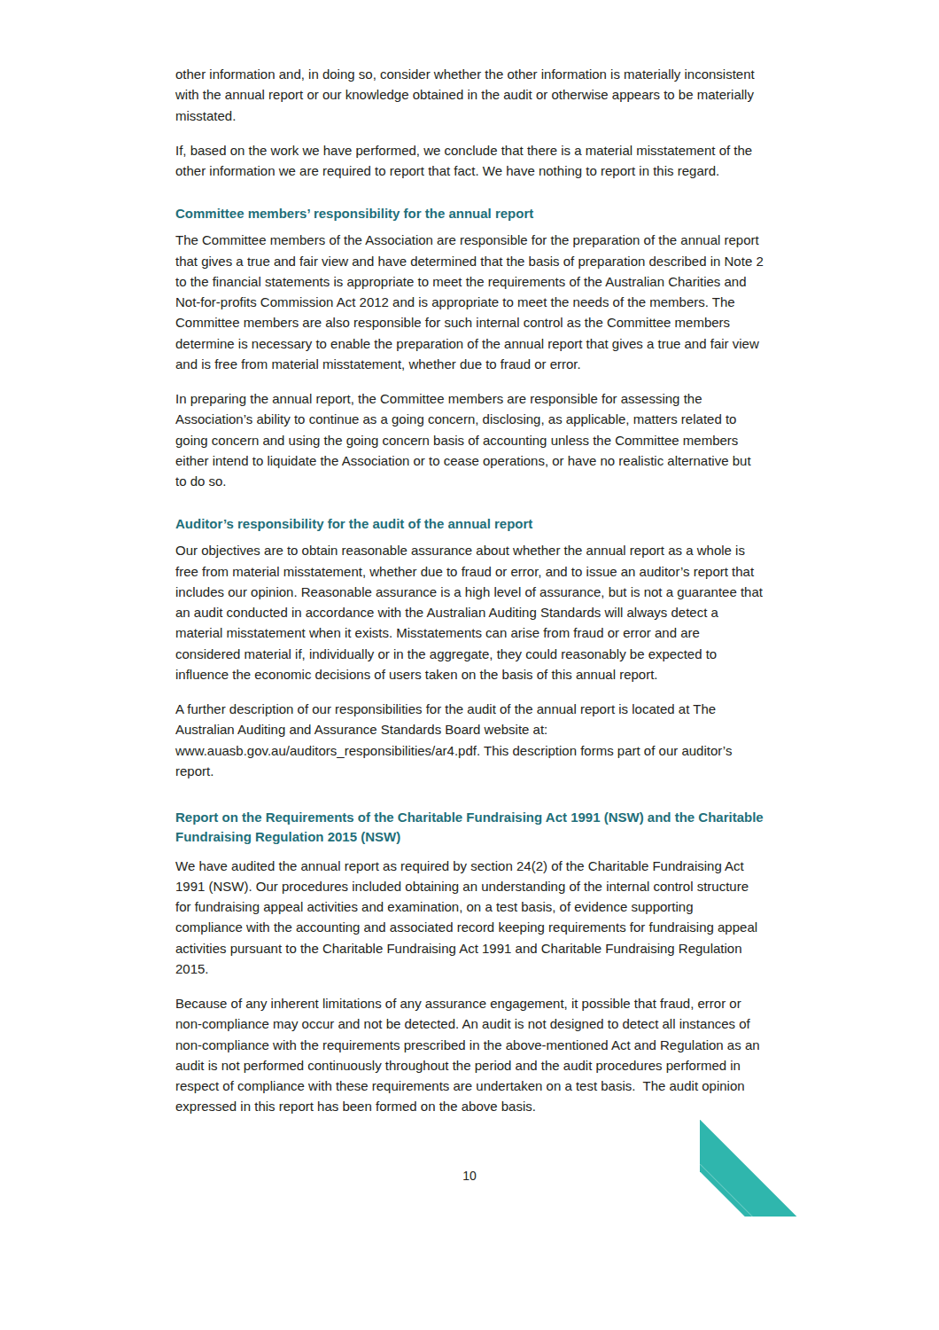other information and, in doing so, consider whether the other information is materially inconsistent with the annual report or our knowledge obtained in the audit or otherwise appears to be materially misstated.
If, based on the work we have performed, we conclude that there is a material misstatement of the other information we are required to report that fact. We have nothing to report in this regard.
Committee members’ responsibility for the annual report
The Committee members of the Association are responsible for the preparation of the annual report that gives a true and fair view and have determined that the basis of preparation described in Note 2 to the financial statements is appropriate to meet the requirements of the Australian Charities and Not-for-profits Commission Act 2012 and is appropriate to meet the needs of the members. The Committee members are also responsible for such internal control as the Committee members determine is necessary to enable the preparation of the annual report that gives a true and fair view and is free from material misstatement, whether due to fraud or error.
In preparing the annual report, the Committee members are responsible for assessing the Association’s ability to continue as a going concern, disclosing, as applicable, matters related to going concern and using the going concern basis of accounting unless the Committee members either intend to liquidate the Association or to cease operations, or have no realistic alternative but to do so.
Auditor’s responsibility for the audit of the annual report
Our objectives are to obtain reasonable assurance about whether the annual report as a whole is free from material misstatement, whether due to fraud or error, and to issue an auditor’s report that includes our opinion. Reasonable assurance is a high level of assurance, but is not a guarantee that an audit conducted in accordance with the Australian Auditing Standards will always detect a material misstatement when it exists. Misstatements can arise from fraud or error and are considered material if, individually or in the aggregate, they could reasonably be expected to influence the economic decisions of users taken on the basis of this annual report.
A further description of our responsibilities for the audit of the annual report is located at The Australian Auditing and Assurance Standards Board website at: www.auasb.gov.au/auditors_responsibilities/ar4.pdf. This description forms part of our auditor’s report.
Report on the Requirements of the Charitable Fundraising Act 1991 (NSW) and the Charitable Fundraising Regulation 2015 (NSW)
We have audited the annual report as required by section 24(2) of the Charitable Fundraising Act 1991 (NSW). Our procedures included obtaining an understanding of the internal control structure for fundraising appeal activities and examination, on a test basis, of evidence supporting compliance with the accounting and associated record keeping requirements for fundraising appeal activities pursuant to the Charitable Fundraising Act 1991 and Charitable Fundraising Regulation 2015.
Because of any inherent limitations of any assurance engagement, it possible that fraud, error or non-compliance may occur and not be detected. An audit is not designed to detect all instances of non-compliance with the requirements prescribed in the above-mentioned Act and Regulation as an audit is not performed continuously throughout the period and the audit procedures performed in respect of compliance with these requirements are undertaken on a test basis. The audit opinion expressed in this report has been formed on the above basis.
10